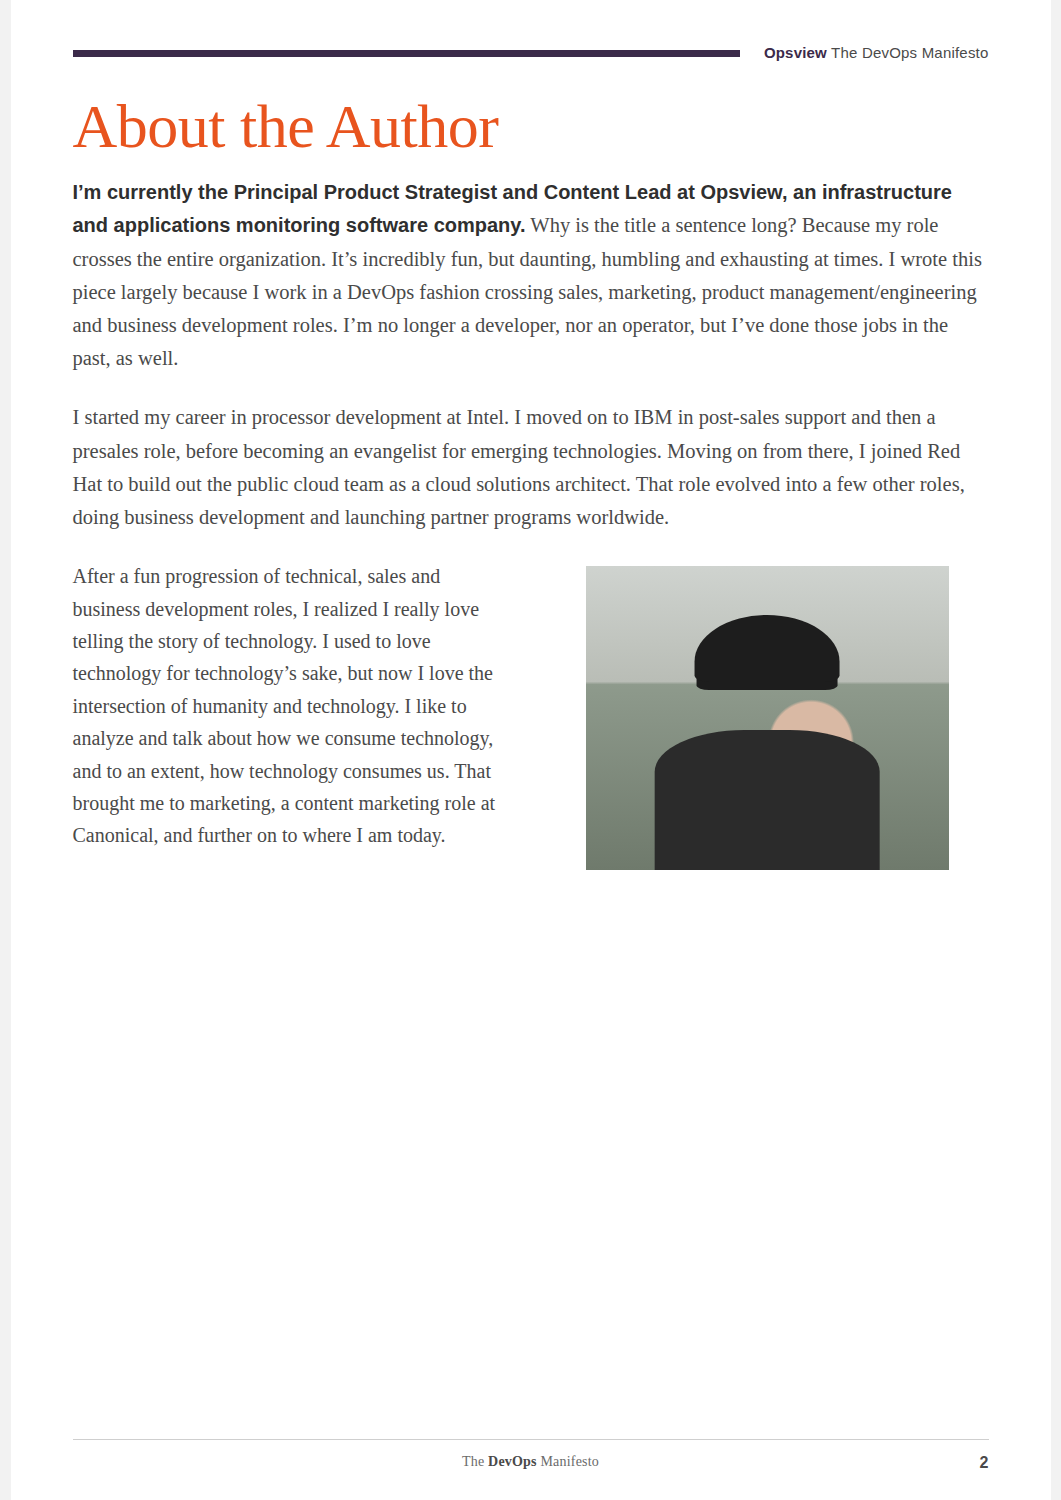Opsview The DevOps Manifesto
About the Author
I’m currently the Principal Product Strategist and Content Lead at Opsview, an infrastructure and applications monitoring software company. Why is the title a sentence long? Because my role crosses the entire organization. It’s incredibly fun, but daunting, humbling and exhausting at times. I wrote this piece largely because I work in a DevOps fashion crossing sales, marketing, product management/engineering and business development roles. I’m no longer a developer, nor an operator, but I’ve done those jobs in the past, as well.
I started my career in processor development at Intel. I moved on to IBM in post-sales support and then a presales role, before becoming an evangelist for emerging technologies. Moving on from there, I joined Red Hat to build out the public cloud team as a cloud solutions architect. That role evolved into a few other roles, doing business development and launching partner programs worldwide.
After a fun progression of technical, sales and business development roles, I realized I really love telling the story of technology. I used to love technology for technology’s sake, but now I love the intersection of humanity and technology. I like to analyze and talk about how we consume technology, and to an extent, how technology consumes us. That brought me to marketing, a content marketing role at Canonical, and further on to where I am today.
The DevOps Manifesto
2